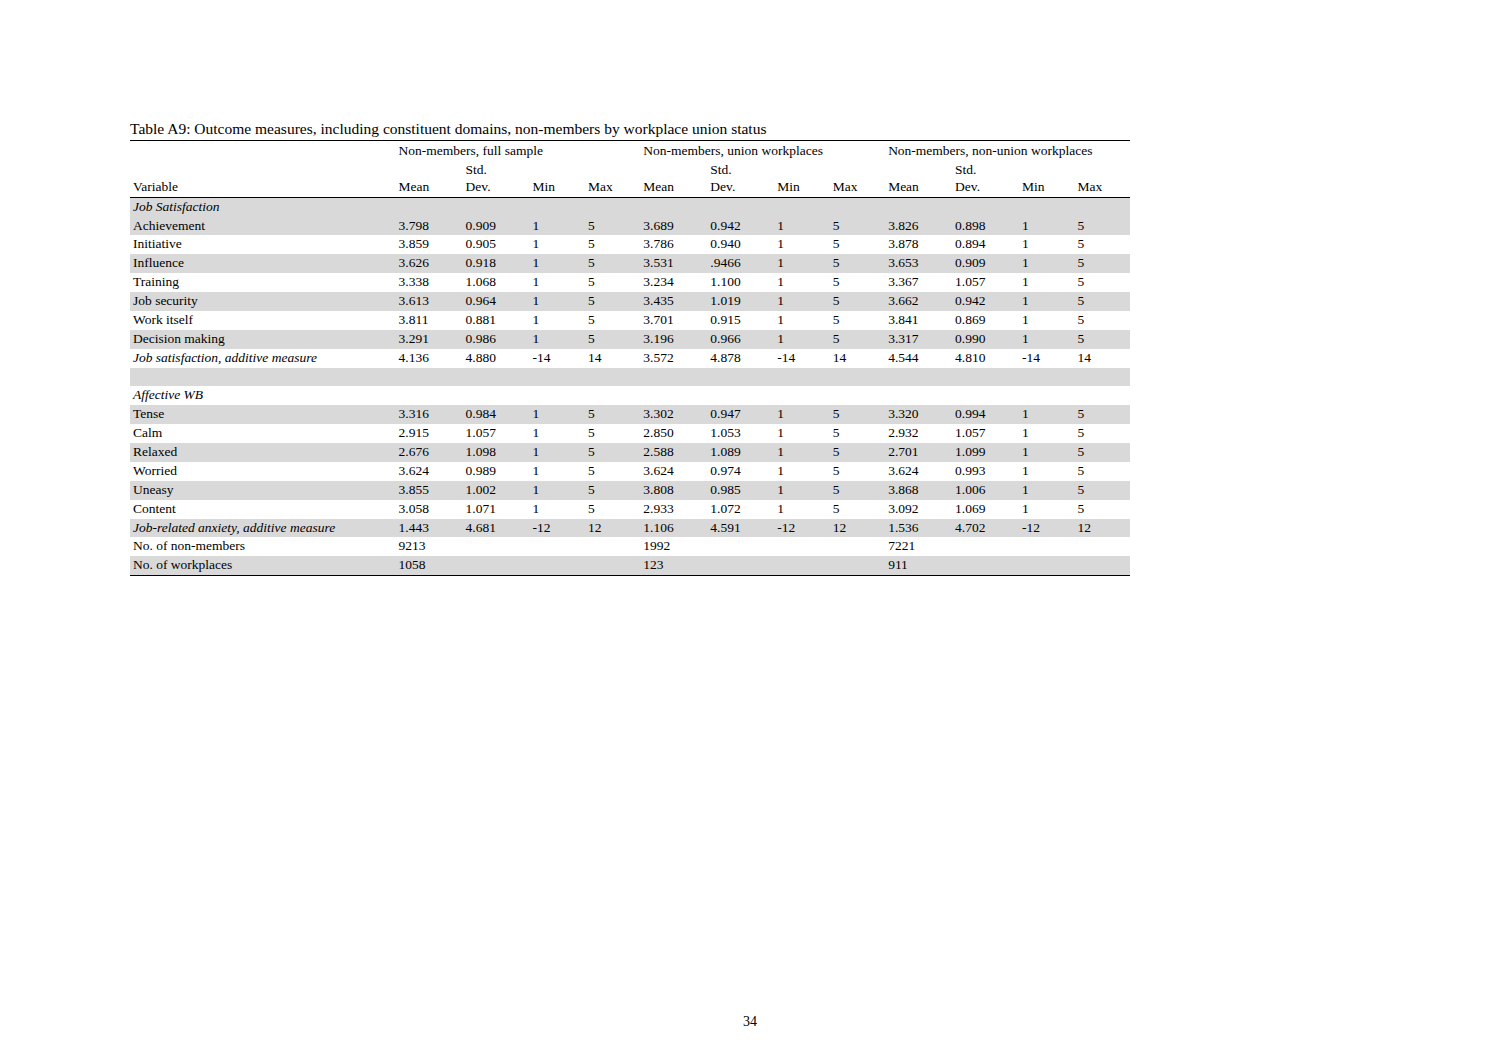Table A9: Outcome measures, including constituent domains, non-members by workplace union status
| | Non-members, full sample | Non-members, union workplaces | Non-members, non-union workplaces |
| --- | --- | --- | --- |
| Variable | Mean | Std. Dev. | Min | Max | Mean | Std. Dev. | Min | Max | Mean | Std. Dev. | Min | Max |
| Job Satisfaction | | | | | | | | | | | | |
| Achievement | 3.798 | 0.909 | 1 | 5 | 3.689 | 0.942 | 1 | 5 | 3.826 | 0.898 | 1 | 5 |
| Initiative | 3.859 | 0.905 | 1 | 5 | 3.786 | 0.940 | 1 | 5 | 3.878 | 0.894 | 1 | 5 |
| Influence | 3.626 | 0.918 | 1 | 5 | 3.531 | .9466 | 1 | 5 | 3.653 | 0.909 | 1 | 5 |
| Training | 3.338 | 1.068 | 1 | 5 | 3.234 | 1.100 | 1 | 5 | 3.367 | 1.057 | 1 | 5 |
| Job security | 3.613 | 0.964 | 1 | 5 | 3.435 | 1.019 | 1 | 5 | 3.662 | 0.942 | 1 | 5 |
| Work itself | 3.811 | 0.881 | 1 | 5 | 3.701 | 0.915 | 1 | 5 | 3.841 | 0.869 | 1 | 5 |
| Decision making | 3.291 | 0.986 | 1 | 5 | 3.196 | 0.966 | 1 | 5 | 3.317 | 0.990 | 1 | 5 |
| Job satisfaction, additive measure | 4.136 | 4.880 | -14 | 14 | 3.572 | 4.878 | -14 | 14 | 4.544 | 4.810 | -14 | 14 |
| Affective WB | | | | | | | | | | | | |
| Tense | 3.316 | 0.984 | 1 | 5 | 3.302 | 0.947 | 1 | 5 | 3.320 | 0.994 | 1 | 5 |
| Calm | 2.915 | 1.057 | 1 | 5 | 2.850 | 1.053 | 1 | 5 | 2.932 | 1.057 | 1 | 5 |
| Relaxed | 2.676 | 1.098 | 1 | 5 | 2.588 | 1.089 | 1 | 5 | 2.701 | 1.099 | 1 | 5 |
| Worried | 3.624 | 0.989 | 1 | 5 | 3.624 | 0.974 | 1 | 5 | 3.624 | 0.993 | 1 | 5 |
| Uneasy | 3.855 | 1.002 | 1 | 5 | 3.808 | 0.985 | 1 | 5 | 3.868 | 1.006 | 1 | 5 |
| Content | 3.058 | 1.071 | 1 | 5 | 2.933 | 1.072 | 1 | 5 | 3.092 | 1.069 | 1 | 5 |
| Job-related anxiety, additive measure | 1.443 | 4.681 | -12 | 12 | 1.106 | 4.591 | -12 | 12 | 1.536 | 4.702 | -12 | 12 |
| No. of non-members | 9213 | | | | 1992 | | | | 7221 | | | |
| No. of workplaces | 1058 | | | | 123 | | | | 911 | | | |
34